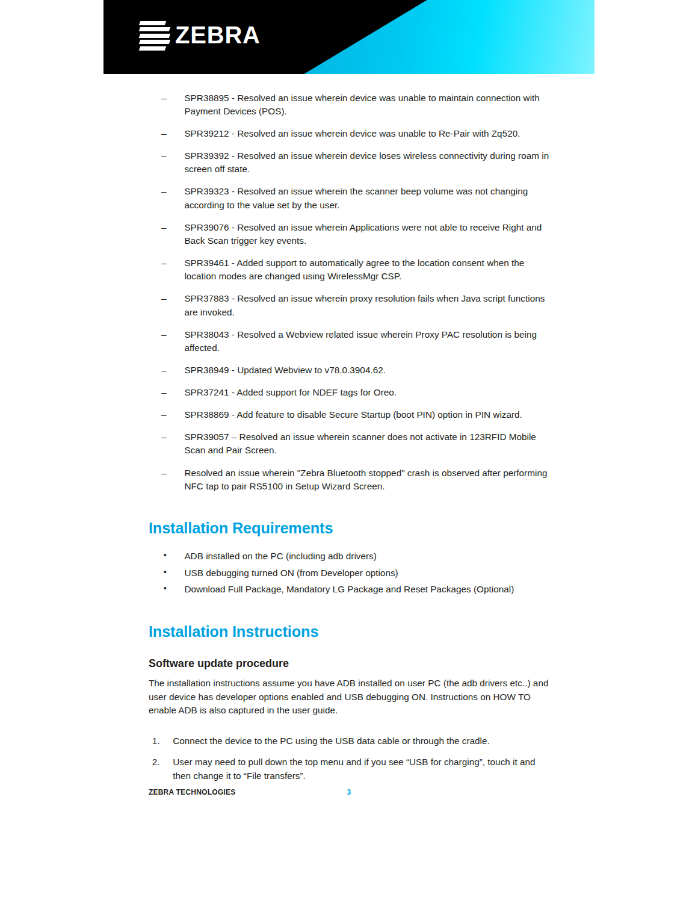ZEBRA
SPR38895 - Resolved an issue wherein device was unable to maintain connection with Payment Devices (POS).
SPR39212 - Resolved an issue wherein device was unable to Re-Pair with Zq520.
SPR39392 - Resolved an issue wherein device loses wireless connectivity during roam in screen off state.
SPR39323 - Resolved an issue wherein the scanner beep volume was not changing according to the value set by the user.
SPR39076 - Resolved an issue wherein Applications were not able to receive Right and Back Scan trigger key events.
SPR39461 - Added support to automatically agree to the location consent when the location modes are changed using WirelessMgr CSP.
SPR37883 - Resolved an issue wherein proxy resolution fails when Java script functions are invoked.
SPR38043 - Resolved a Webview related issue wherein Proxy PAC resolution is being affected.
SPR38949 - Updated Webview to v78.0.3904.62.
SPR37241 - Added support for NDEF tags for Oreo.
SPR38869 - Add feature to disable Secure Startup (boot PIN) option in PIN wizard.
SPR39057 – Resolved an issue wherein scanner does not activate in 123RFID Mobile Scan and Pair Screen.
Resolved an issue wherein "Zebra Bluetooth stopped" crash is observed after performing NFC tap to pair RS5100 in Setup Wizard Screen.
Installation Requirements
ADB installed on the PC (including adb drivers)
USB debugging turned ON (from Developer options)
Download Full Package, Mandatory LG Package and Reset Packages (Optional)
Installation Instructions
Software update procedure
The installation instructions assume you have ADB installed on user PC (the adb drivers etc..) and user device has developer options enabled and USB debugging ON. Instructions on HOW TO enable ADB is also captured in the user guide.
Connect the device to the PC using the USB data cable or through the cradle.
User may need to pull down the top menu and if you see “USB for charging”, touch it and then change it to “File transfers”.
ZEBRA TECHNOLOGIES 3